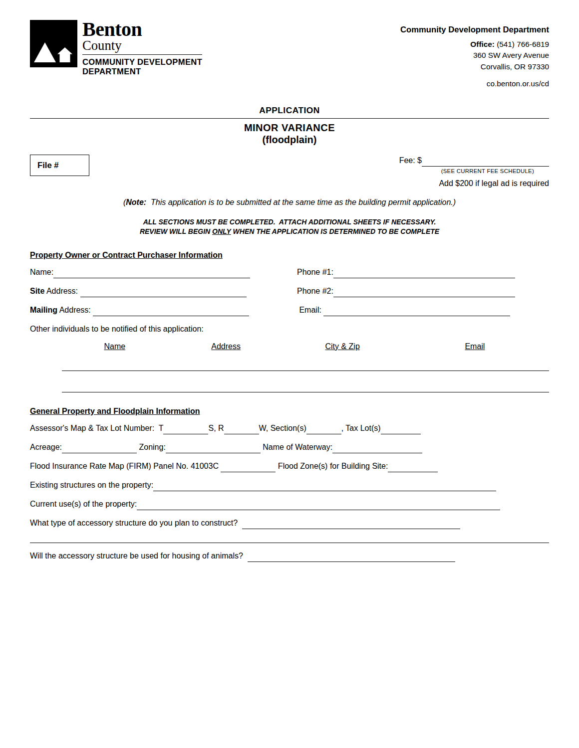Benton
County
COMMUNITY DEVELOPMENT
DEPARTMENT
Community Development Department
Office: (541) 766-6819
360 SW Avery Avenue
Corvallis, OR 97330
co.benton.or.us/cd
APPLICATION
MINOR VARIANCE
(floodplain)
File #
Fee: $
(SEE CURRENT FEE SCHEDULE)
Add $200 if legal ad is required
(Note: This application is to be submitted at the same time as the building permit application.)
ALL SECTIONS MUST BE COMPLETED. ATTACH ADDITIONAL SHEETS IF NECESSARY.
REVIEW WILL BEGIN ONLY WHEN THE APPLICATION IS DETERMINED TO BE COMPLETE
Property Owner or Contract Purchaser Information
Name:
Phone #1:
Site Address:
Phone #2:
Mailing Address:
Email:
Other individuals to be notified of this application:
| | Name | Address | City & Zip | Email |
| --- | --- | --- | --- | --- |
General Property and Floodplain Information
Assessor's Map & Tax Lot Number: T S, R W, Section(s) , Tax Lot(s)
Acreage: Zoning: Name of Waterway:
Flood Insurance Rate Map (FIRM) Panel No. 41003C Flood Zone(s) for Building Site:
Existing structures on the property:
Current use(s) of the property:
What type of accessory structure do you plan to construct?
Will the accessory structure be used for housing of animals?